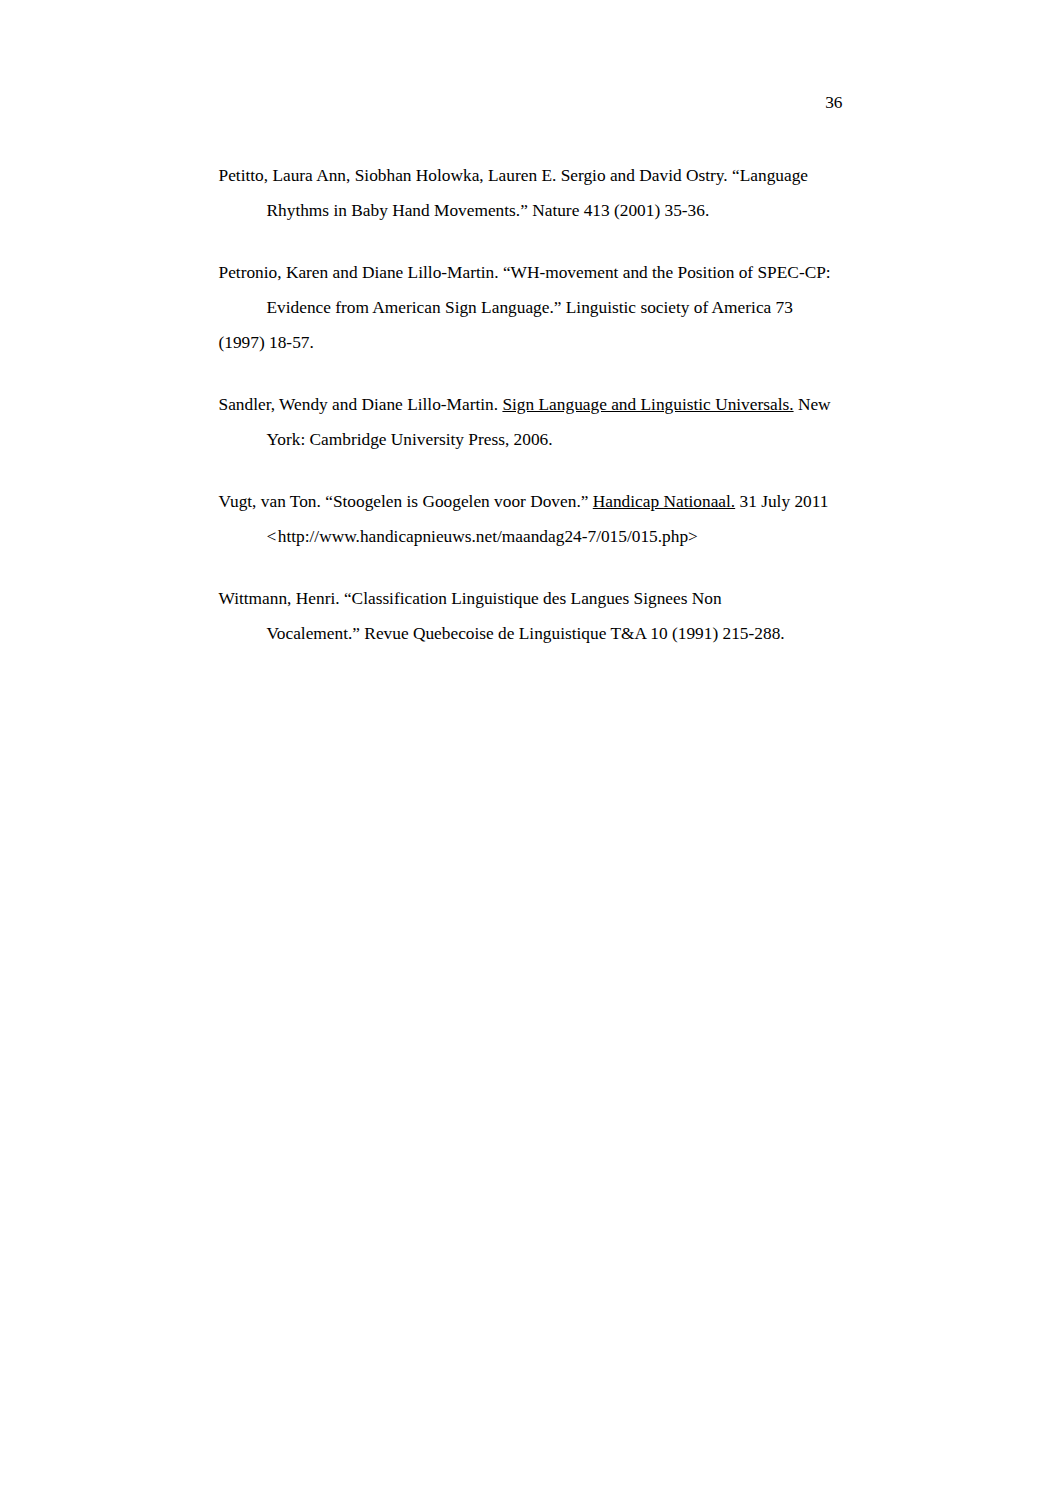36
Petitto, Laura Ann, Siobhan Holowka, Lauren E. Sergio and David Ostry. “Language Rhythms in Baby Hand Movements.” Nature 413 (2001) 35-36.
Petronio, Karen and Diane Lillo-Martin. “WH-movement and the Position of SPEC-CP: Evidence from American Sign Language.” Linguistic society of America 73 (1997) 18-57.
Sandler, Wendy and Diane Lillo-Martin. Sign Language and Linguistic Universals. New York: Cambridge University Press, 2006.
Vugt, van Ton. “Stoogelen is Googelen voor Doven.” Handicap Nationaal. 31 July 2011 < http://www.handicapnieuws.net/maandag24-7/015/015.php>
Wittmann, Henri. “Classification Linguistique des Langues Signees Non Vocalement.” Revue Quebecoise de Linguistique T&A 10 (1991) 215-288.